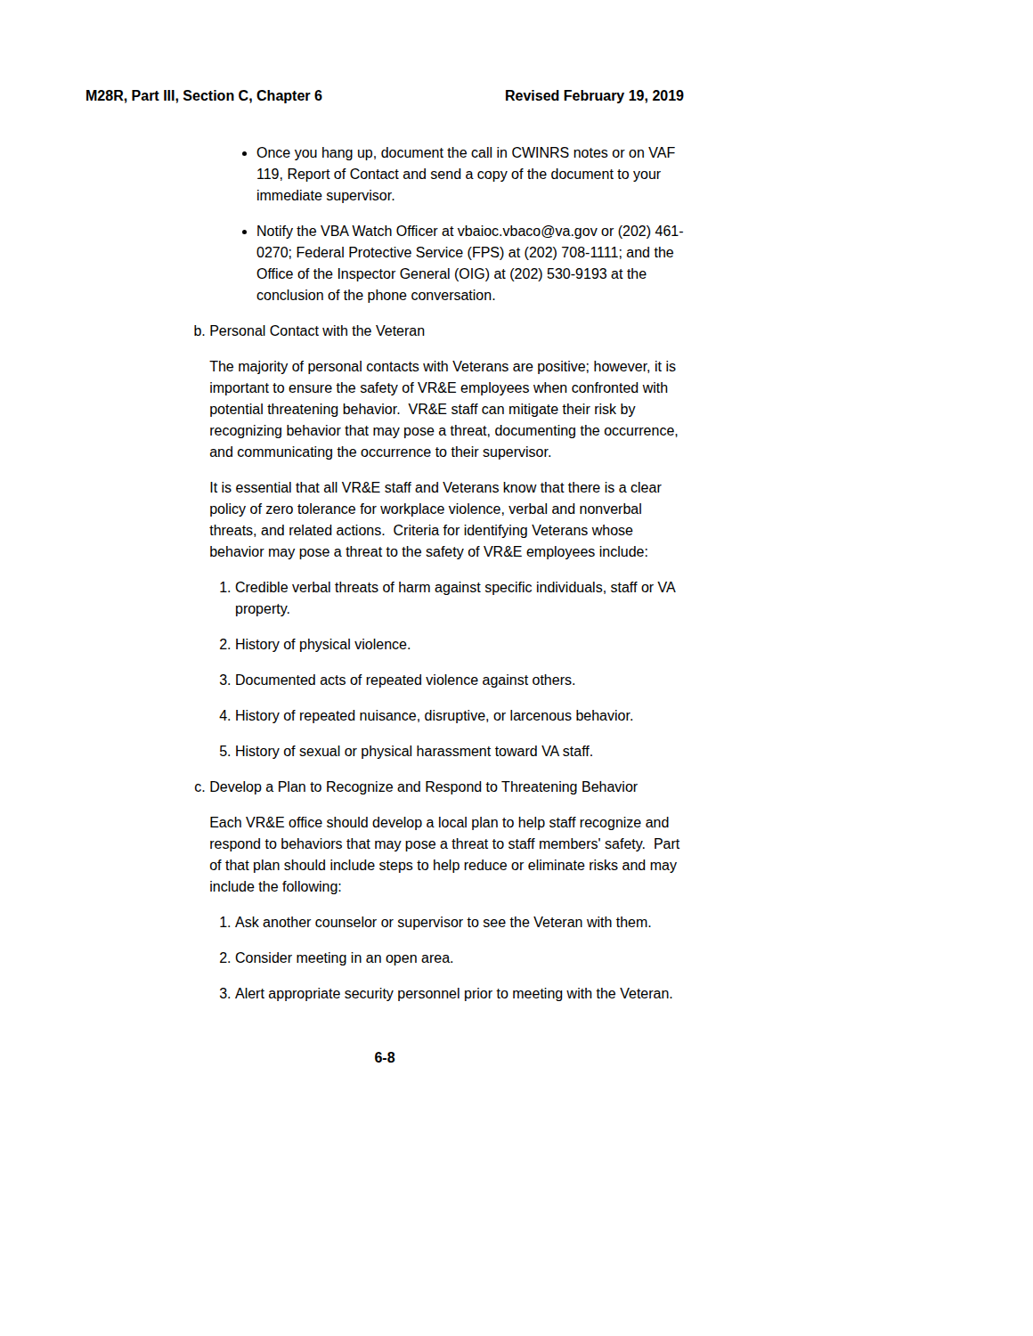M28R, Part III, Section C, Chapter 6 Revised February 19, 2019
Once you hang up, document the call in CWINRS notes or on VAF 119, Report of Contact and send a copy of the document to your immediate supervisor.
Notify the VBA Watch Officer at vbaioc.vbaco@va.gov or (202) 461-0270; Federal Protective Service (FPS) at (202) 708-1111; and the Office of the Inspector General (OIG) at (202) 530-9193 at the conclusion of the phone conversation.
Personal Contact with the Veteran
The majority of personal contacts with Veterans are positive; however, it is important to ensure the safety of VR&E employees when confronted with potential threatening behavior. VR&E staff can mitigate their risk by recognizing behavior that may pose a threat, documenting the occurrence, and communicating the occurrence to their supervisor.
It is essential that all VR&E staff and Veterans know that there is a clear policy of zero tolerance for workplace violence, verbal and nonverbal threats, and related actions. Criteria for identifying Veterans whose behavior may pose a threat to the safety of VR&E employees include:
Credible verbal threats of harm against specific individuals, staff or VA property.
History of physical violence.
Documented acts of repeated violence against others.
History of repeated nuisance, disruptive, or larcenous behavior.
History of sexual or physical harassment toward VA staff.
Develop a Plan to Recognize and Respond to Threatening Behavior
Each VR&E office should develop a local plan to help staff recognize and respond to behaviors that may pose a threat to staff members' safety. Part of that plan should include steps to help reduce or eliminate risks and may include the following:
Ask another counselor or supervisor to see the Veteran with them.
Consider meeting in an open area.
Alert appropriate security personnel prior to meeting with the Veteran.
6-8